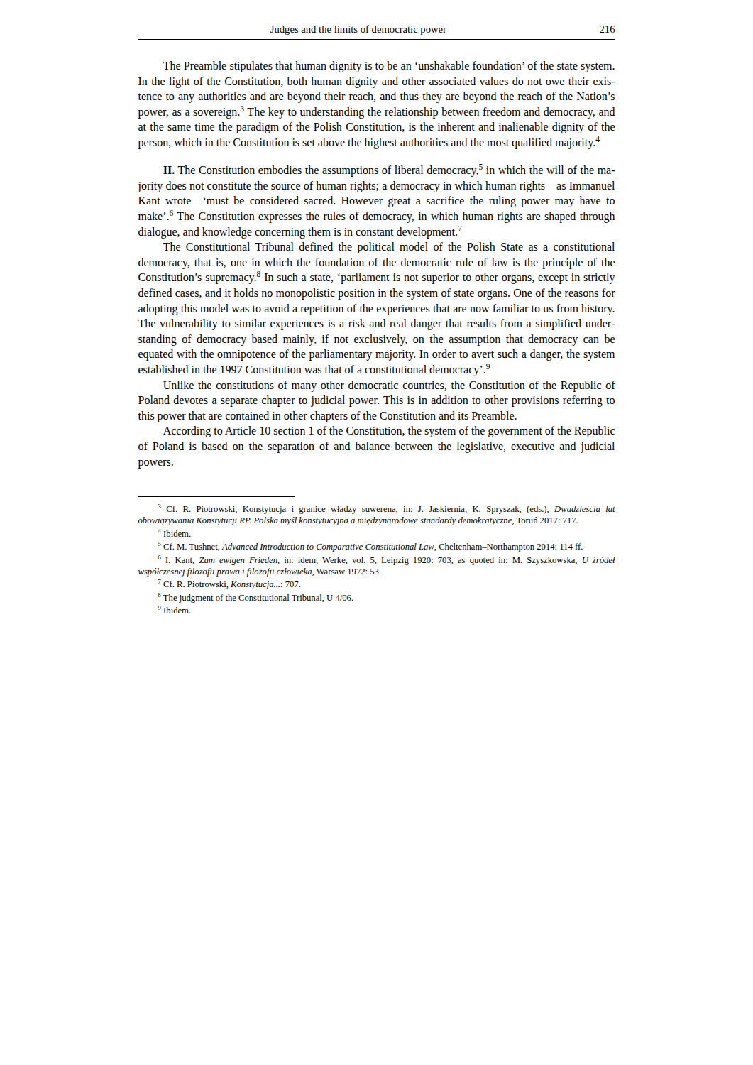Judges and the limits of democratic power 216
The Preamble stipulates that human dignity is to be an ‘unshakable foundation’ of the state system. In the light of the Constitution, both human dignity and other associated values do not owe their existence to any authorities and are beyond their reach, and thus they are beyond the reach of the Nation’s power, as a sovereign.3 The key to understanding the relationship between freedom and democracy, and at the same time the paradigm of the Polish Constitution, is the inherent and inalienable dignity of the person, which in the Constitution is set above the highest authorities and the most qualified majority.4
II. The Constitution embodies the assumptions of liberal democracy,5 in which the will of the majority does not constitute the source of human rights; a democracy in which human rights—as Immanuel Kant wrote—‘must be considered sacred. However great a sacrifice the ruling power may have to make’.6 The Constitution expresses the rules of democracy, in which human rights are shaped through dialogue, and knowledge concerning them is in constant development.7
The Constitutional Tribunal defined the political model of the Polish State as a constitutional democracy, that is, one in which the foundation of the democratic rule of law is the principle of the Constitution’s supremacy.8 In such a state, ‘parliament is not superior to other organs, except in strictly defined cases, and it holds no monopolistic position in the system of state organs. One of the reasons for adopting this model was to avoid a repetition of the experiences that are now familiar to us from history. The vulnerability to similar experiences is a risk and real danger that results from a simplified understanding of democracy based mainly, if not exclusively, on the assumption that democracy can be equated with the omnipotence of the parliamentary majority. In order to avert such a danger, the system established in the 1997 Constitution was that of a constitutional democracy’.9
Unlike the constitutions of many other democratic countries, the Constitution of the Republic of Poland devotes a separate chapter to judicial power. This is in addition to other provisions referring to this power that are contained in other chapters of the Constitution and its Preamble.
According to Article 10 section 1 of the Constitution, the system of the government of the Republic of Poland is based on the separation of and balance between the legislative, executive and judicial powers.
3 Cf. R. Piotrowski, Konstytucja i granice władzy suwerena, in: J. Jaskiernia, K. Spryszak, (eds.), Dwadzieścia lat obowiązywania Konstytucji RP. Polska myśl konstytucyjna a międzynarodowe standardy demokratyczne, Toruń 2017: 717.
4 Ibidem.
5 Cf. M. Tushnet, Advanced Introduction to Comparative Constitutional Law, Cheltenham–Northampton 2014: 114 ff.
6 I. Kant, Zum ewigen Frieden, in: idem, Werke, vol. 5, Leipzig 1920: 703, as quoted in: M. Szyszkowska, U źródeł współczesnej filozofii prawa i filozofii człowieka, Warsaw 1972: 53.
7 Cf. R. Piotrowski, Konstytucja...: 707.
8 The judgment of the Constitutional Tribunal, U 4/06.
9 Ibidem.